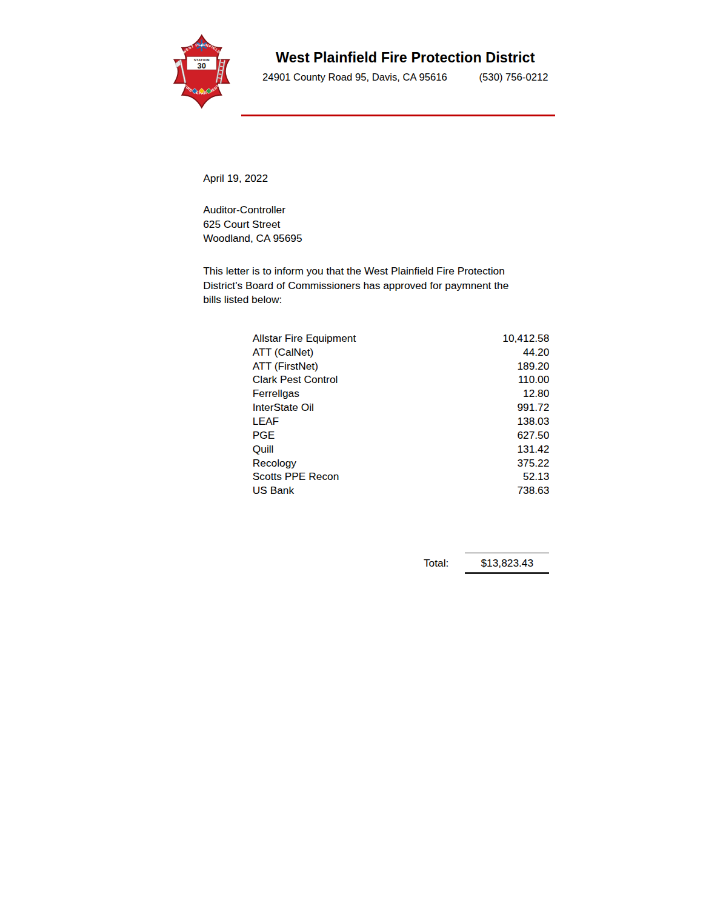STATION 30 WEST PLAINFIELD FIRE DEPARTMENT
West Plainfield Fire Protection District
24901 County Road 95, Davis, CA 95616 (530) 756-0212
April 19, 2022
Auditor-Controller
625 Court Street
Woodland, CA 95695
This letter is to inform you that the West Plainfield Fire Protection District's Board of Commissioners has approved for paymnent the bills listed below:
| Allstar Fire Equipment | 10,412.58 |
| ATT (CalNet) | 44.20 |
| ATT (FirstNet) | 189.20 |
| Clark Pest Control | 110.00 |
| Ferrellgas | 12.80 |
| InterState Oil | 991.72 |
| LEAF | 138.03 |
| PGE | 627.50 |
| Quill | 131.42 |
| Recology | 375.22 |
| Scotts PPE Recon | 52.13 |
| US Bank | 738.63 |
Total:
$13,823.43